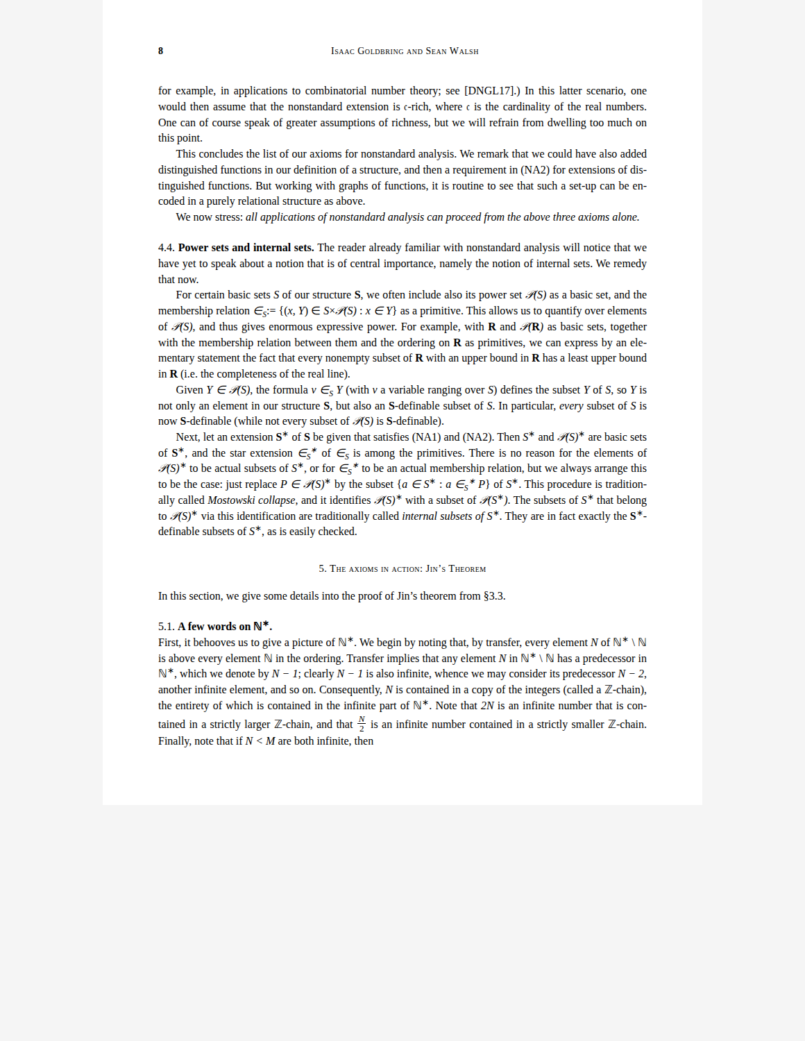8 Isaac Goldbring and Sean Walsh
for example, in applications to combinatorial number theory; see [DNGL17].) In this latter scenario, one would then assume that the nonstandard extension is 𝔠-rich, where 𝔠 is the cardinality of the real numbers. One can of course speak of greater assumptions of richness, but we will refrain from dwelling too much on this point.
This concludes the list of our axioms for nonstandard analysis. We remark that we could have also added distinguished functions in our definition of a structure, and then a requirement in (NA2) for extensions of distinguished functions. But working with graphs of functions, it is routine to see that such a set-up can be encoded in a purely relational structure as above.
We now stress: all applications of nonstandard analysis can proceed from the above three axioms alone.
4.4. Power sets and internal sets. The reader already familiar with nonstandard analysis will notice that we have yet to speak about a notion that is of central importance, namely the notion of internal sets. We remedy that now.
For certain basic sets S of our structure S, we often include also its power set 𝒫(S) as a basic set, and the membership relation ∈S:= {(x, Y) ∈ S×𝒫(S) : x ∈ Y} as a primitive. This allows us to quantify over elements of 𝒫(S), and thus gives enormous expressive power. For example, with R and 𝒫(R) as basic sets, together with the membership relation between them and the ordering on R as primitives, we can express by an elementary statement the fact that every nonempty subset of R with an upper bound in R has a least upper bound in R (i.e. the completeness of the real line).
Given Y ∈ 𝒫(S), the formula v ∈S Y (with v a variable ranging over S) defines the subset Y of S, so Y is not only an element in our structure S, but also an S-definable subset of S. In particular, every subset of S is now S-definable (while not every subset of 𝒫(S) is S-definable).
Next, let an extension S∗ of S be given that satisfies (NA1) and (NA2). Then S∗ and 𝒫(S)∗ are basic sets of S∗, and the star extension ∈S∗ of ∈S is among the primitives. There is no reason for the elements of 𝒫(S)∗ to be actual subsets of S∗, or for ∈S∗ to be an actual membership relation, but we always arrange this to be the case: just replace P ∈ 𝒫(S)∗ by the subset {a ∈ S∗ : a ∈S∗ P} of S∗. This procedure is traditionally called Mostowski collapse, and it identifies 𝒫(S)∗ with a subset of 𝒫(S∗). The subsets of S∗ that belong to 𝒫(S)∗ via this identification are traditionally called internal subsets of S∗. They are in fact exactly the S∗-definable subsets of S∗, as is easily checked.
5. The axioms in action: Jin’s Theorem
In this section, we give some details into the proof of Jin’s theorem from §3.3.
5.1. A few words on ℕ∗.
First, it behooves us to give a picture of ℕ∗. We begin by noting that, by transfer, every element N of ℕ∗ \ ℕ is above every element ℕ in the ordering. Transfer implies that any element N in ℕ∗ \ ℕ has a predecessor in ℕ∗, which we denote by N − 1; clearly N − 1 is also infinite, whence we may consider its predecessor N − 2, another infinite element, and so on. Consequently, N is contained in a copy of the integers (called a ℤ-chain), the entirety of which is contained in the infinite part of ℕ∗. Note that 2N is an infinite number that is contained in a strictly larger ℤ-chain, and that N 2 is an infinite number contained in a strictly smaller ℤ-chain. Finally, note that if N < M are both infinite, then